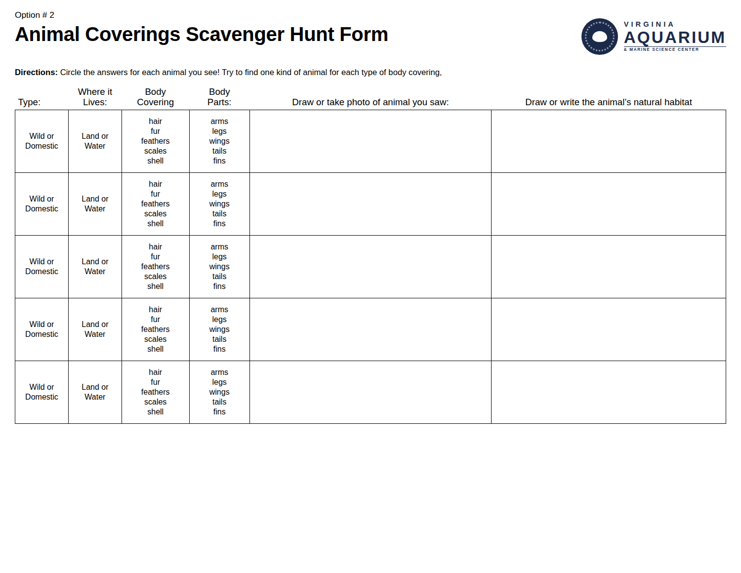Option # 2
Animal Coverings Scavenger Hunt Form
VIRGINIA
AQUARIUM
& MARINE SCIENCE CENTER
Directions: Circle the answers for each animal you see! Try to find one kind of animal for each type of body covering,
| Type: | Where it Lives: | Body Covering | Body Parts: | Draw or take photo of animal you saw: | Draw or write the animal’s natural habitat |
| --- | --- | --- | --- | --- | --- |
| Wild or Domestic | Land or Water | hair fur feathers scales shell | arms legs wings tails fins | | |
| Wild or Domestic | Land or Water | hair fur feathers scales shell | arms legs wings tails fins | | |
| Wild or Domestic | Land or Water | hair fur feathers scales shell | arms legs wings tails fins | | |
| Wild or Domestic | Land or Water | hair fur feathers scales shell | arms legs wings tails fins | | |
| Wild or Domestic | Land or Water | hair fur feathers scales shell | arms legs wings tails fins | | |